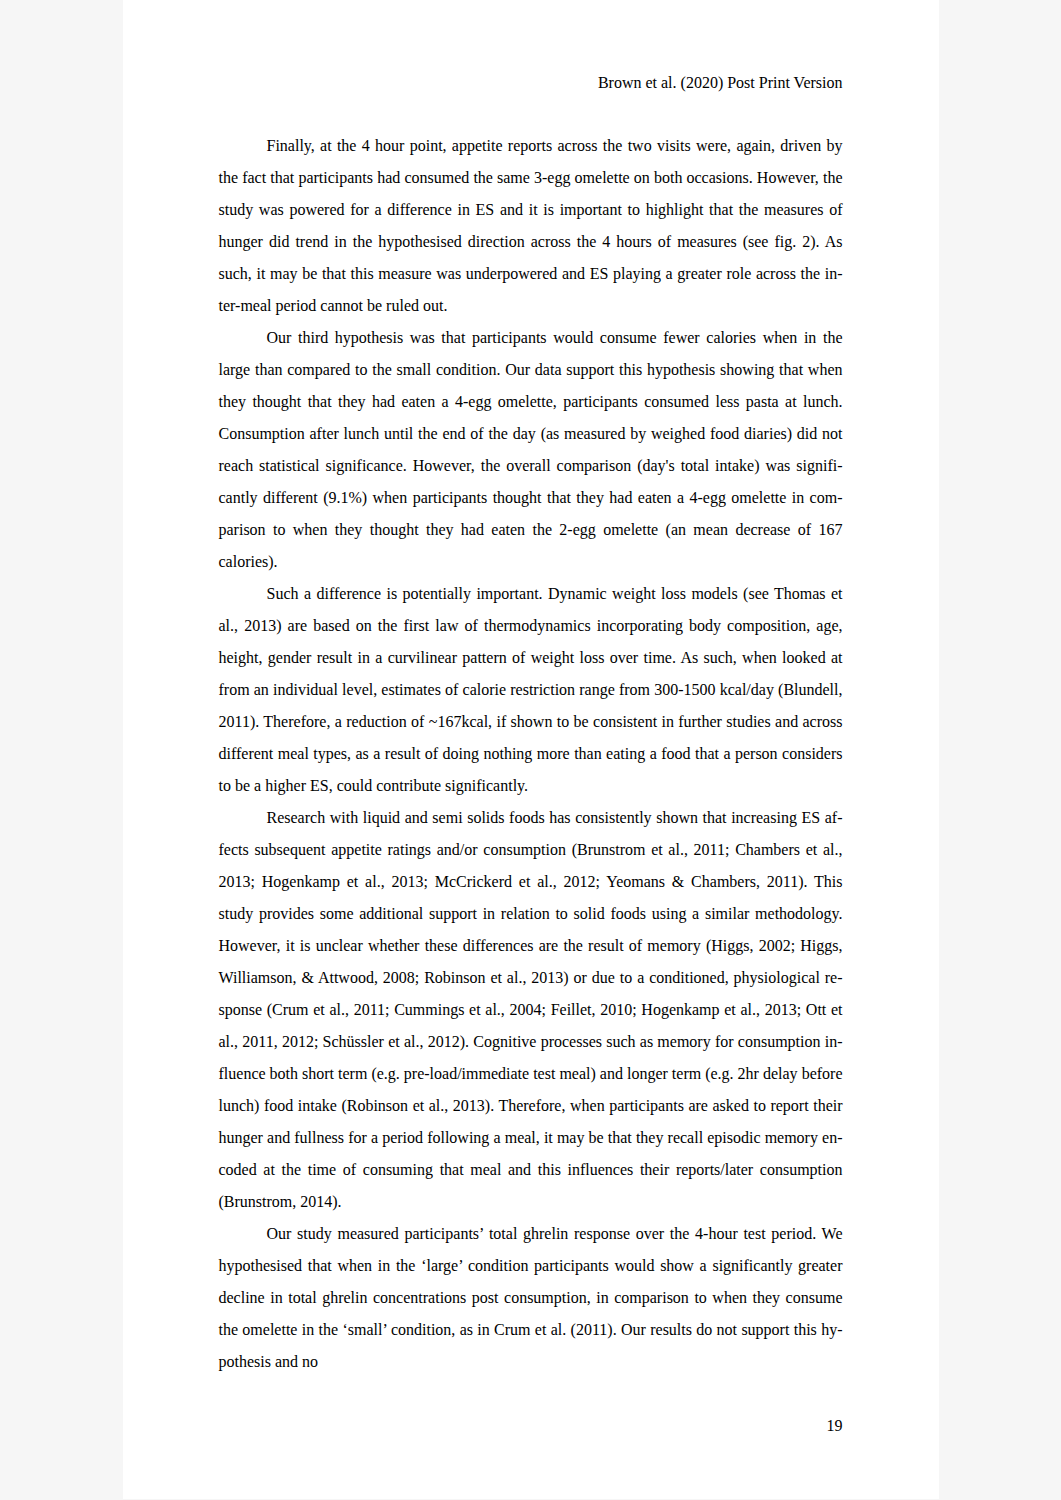Brown et al. (2020) Post Print Version
Finally, at the 4 hour point, appetite reports across the two visits were, again, driven by the fact that participants had consumed the same 3-egg omelette on both occasions. However, the study was powered for a difference in ES and it is important to highlight that the measures of hunger did trend in the hypothesised direction across the 4 hours of measures (see fig. 2). As such, it may be that this measure was underpowered and ES playing a greater role across the inter-meal period cannot be ruled out.
Our third hypothesis was that participants would consume fewer calories when in the large than compared to the small condition. Our data support this hypothesis showing that when they thought that they had eaten a 4-egg omelette, participants consumed less pasta at lunch. Consumption after lunch until the end of the day (as measured by weighed food diaries) did not reach statistical significance. However, the overall comparison (day's total intake) was significantly different (9.1%) when participants thought that they had eaten a 4-egg omelette in comparison to when they thought they had eaten the 2-egg omelette (an mean decrease of 167 calories).
Such a difference is potentially important. Dynamic weight loss models (see Thomas et al., 2013) are based on the first law of thermodynamics incorporating body composition, age, height, gender result in a curvilinear pattern of weight loss over time. As such, when looked at from an individual level, estimates of calorie restriction range from 300-1500 kcal/day (Blundell, 2011). Therefore, a reduction of ~167kcal, if shown to be consistent in further studies and across different meal types, as a result of doing nothing more than eating a food that a person considers to be a higher ES, could contribute significantly.
Research with liquid and semi solids foods has consistently shown that increasing ES affects subsequent appetite ratings and/or consumption (Brunstrom et al., 2011; Chambers et al., 2013; Hogenkamp et al., 2013; McCrickerd et al., 2012; Yeomans & Chambers, 2011). This study provides some additional support in relation to solid foods using a similar methodology. However, it is unclear whether these differences are the result of memory (Higgs, 2002; Higgs, Williamson, & Attwood, 2008; Robinson et al., 2013) or due to a conditioned, physiological response (Crum et al., 2011; Cummings et al., 2004; Feillet, 2010; Hogenkamp et al., 2013; Ott et al., 2011, 2012; Schüssler et al., 2012). Cognitive processes such as memory for consumption influence both short term (e.g. pre-load/immediate test meal) and longer term (e.g. 2hr delay before lunch) food intake (Robinson et al., 2013). Therefore, when participants are asked to report their hunger and fullness for a period following a meal, it may be that they recall episodic memory encoded at the time of consuming that meal and this influences their reports/later consumption (Brunstrom, 2014).
Our study measured participants’ total ghrelin response over the 4-hour test period. We hypothesised that when in the ‘large’ condition participants would show a significantly greater decline in total ghrelin concentrations post consumption, in comparison to when they consume the omelette in the ‘small’ condition, as in Crum et al. (2011). Our results do not support this hypothesis and no
19